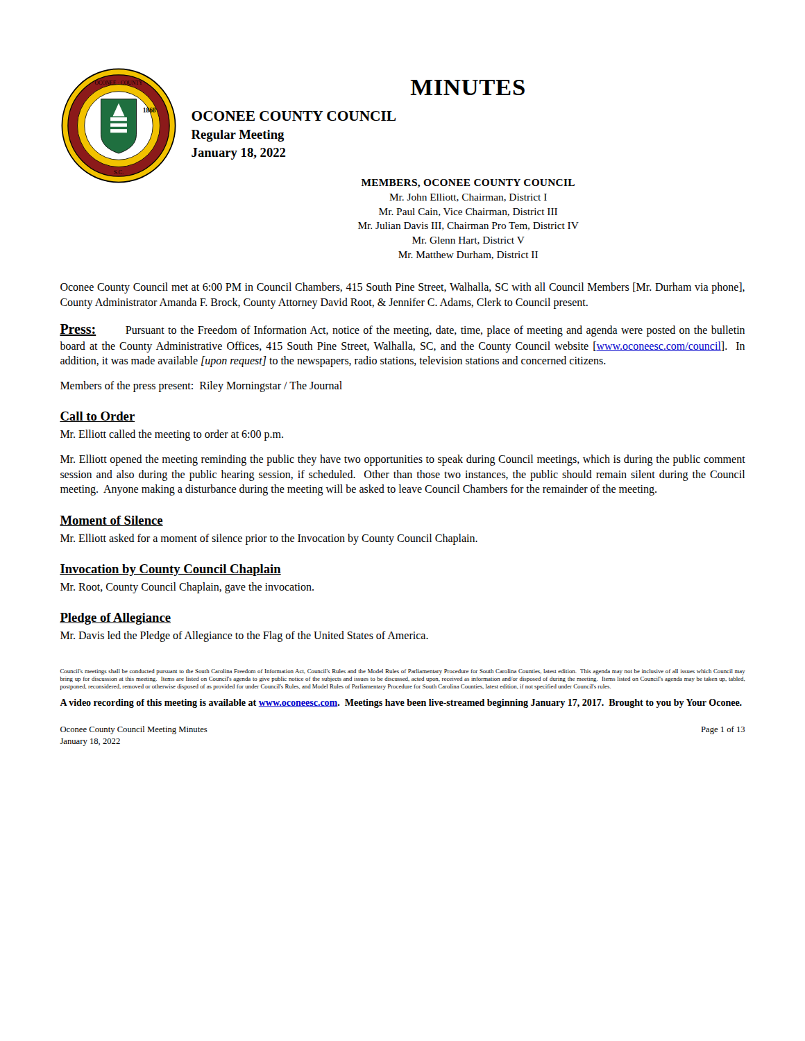OCONEE · COUNTY S.C. 1868
MINUTES
OCONEE COUNTY COUNCIL
Regular Meeting
January 18, 2022
MEMBERS, OCONEE COUNTY COUNCIL
Mr. John Elliott, Chairman, District I
Mr. Paul Cain, Vice Chairman, District III
Mr. Julian Davis III, Chairman Pro Tem, District IV
Mr. Glenn Hart, District V
Mr. Matthew Durham, District II
Oconee County Council met at 6:00 PM in Council Chambers, 415 South Pine Street, Walhalla, SC with all Council Members [Mr. Durham via phone], County Administrator Amanda F. Brock, County Attorney David Root, & Jennifer C. Adams, Clerk to Council present.
Press: Pursuant to the Freedom of Information Act, notice of the meeting, date, time, place of meeting and agenda were posted on the bulletin board at the County Administrative Offices, 415 South Pine Street, Walhalla, SC, and the County Council website [www.oconeesc.com/council]. In addition, it was made available [upon request] to the newspapers, radio stations, television stations and concerned citizens.
Members of the press present: Riley Morningstar / The Journal
Call to Order
Mr. Elliott called the meeting to order at 6:00 p.m.
Mr. Elliott opened the meeting reminding the public they have two opportunities to speak during Council meetings, which is during the public comment session and also during the public hearing session, if scheduled. Other than those two instances, the public should remain silent during the Council meeting. Anyone making a disturbance during the meeting will be asked to leave Council Chambers for the remainder of the meeting.
Moment of Silence
Mr. Elliott asked for a moment of silence prior to the Invocation by County Council Chaplain.
Invocation by County Council Chaplain
Mr. Root, County Council Chaplain, gave the invocation.
Pledge of Allegiance
Mr. Davis led the Pledge of Allegiance to the Flag of the United States of America.
Council's meetings shall be conducted pursuant to the South Carolina Freedom of Information Act, Council's Rules and the Model Rules of Parliamentary Procedure for South Carolina Counties, latest edition. This agenda may not be inclusive of all issues which Council may bring up for discussion at this meeting. Items are listed on Council's agenda to give public notice of the subjects and issues to be discussed, acted upon, received as information and/or disposed of during the meeting. Items listed on Council's agenda may be taken up, tabled, postponed, reconsidered, removed or otherwise disposed of as provided for under Council's Rules, and Model Rules of Parliamentary Procedure for South Carolina Counties, latest edition, if not specified under Council's rules.
A video recording of this meeting is available at www.oconeesc.com. Meetings have been live-streamed beginning January 17, 2017. Brought to you by Your Oconee.
Oconee County Council Meeting Minutes
January 18, 2022
Page 1 of 13